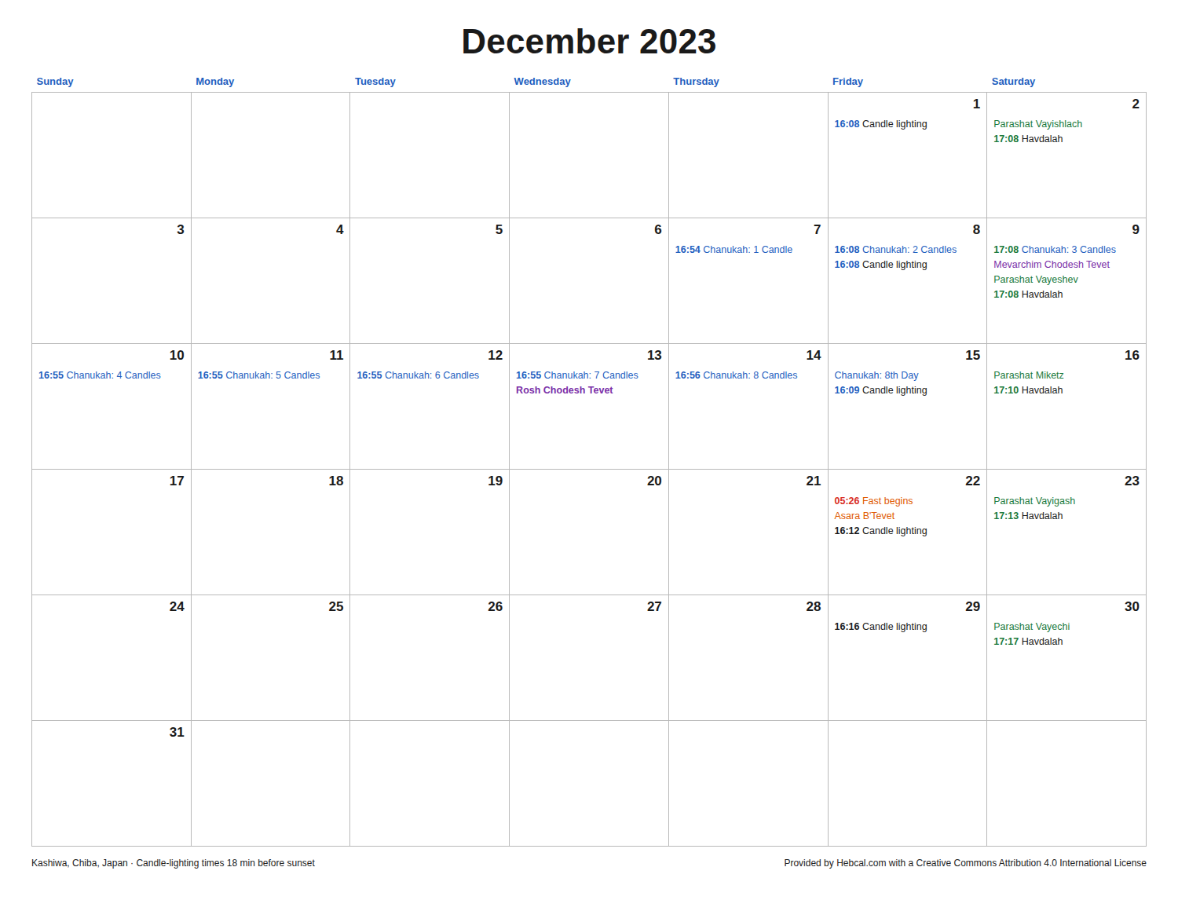December 2023
| Sunday | Monday | Tuesday | Wednesday | Thursday | Friday | Saturday |
| --- | --- | --- | --- | --- | --- | --- |
| | | | | | 1 16:08 Candle lighting | 2 Parashat Vayishlach 17:08 Havdalah |
| 3 | 4 | 5 | 6 | 7 16:54 Chanukah: 1 Candle | 8 16:08 Chanukah: 2 Candles 16:08 Candle lighting | 9 17:08 Chanukah: 3 Candles Mevarchim Chodesh Tevet Parashat Vayeshev 17:08 Havdalah |
| 10 16:55 Chanukah: 4 Candles | 11 16:55 Chanukah: 5 Candles | 12 16:55 Chanukah: 6 Candles | 13 16:55 Chanukah: 7 Candles Rosh Chodesh Tevet | 14 16:56 Chanukah: 8 Candles | 15 Chanukah: 8th Day 16:09 Candle lighting | 16 Parashat Miketz 17:10 Havdalah |
| 17 | 18 | 19 | 20 | 21 | 22 05:26 Fast begins Asara B'Tevet 16:12 Candle lighting | 23 Parashat Vayigash 17:13 Havdalah |
| 24 | 25 | 26 | 27 | 28 | 29 16:16 Candle lighting | 30 Parashat Vayechi 17:17 Havdalah |
| 31 | | | | | | |
Kashiwa, Chiba, Japan · Candle-lighting times 18 min before sunset
Provided by Hebcal.com with a Creative Commons Attribution 4.0 International License